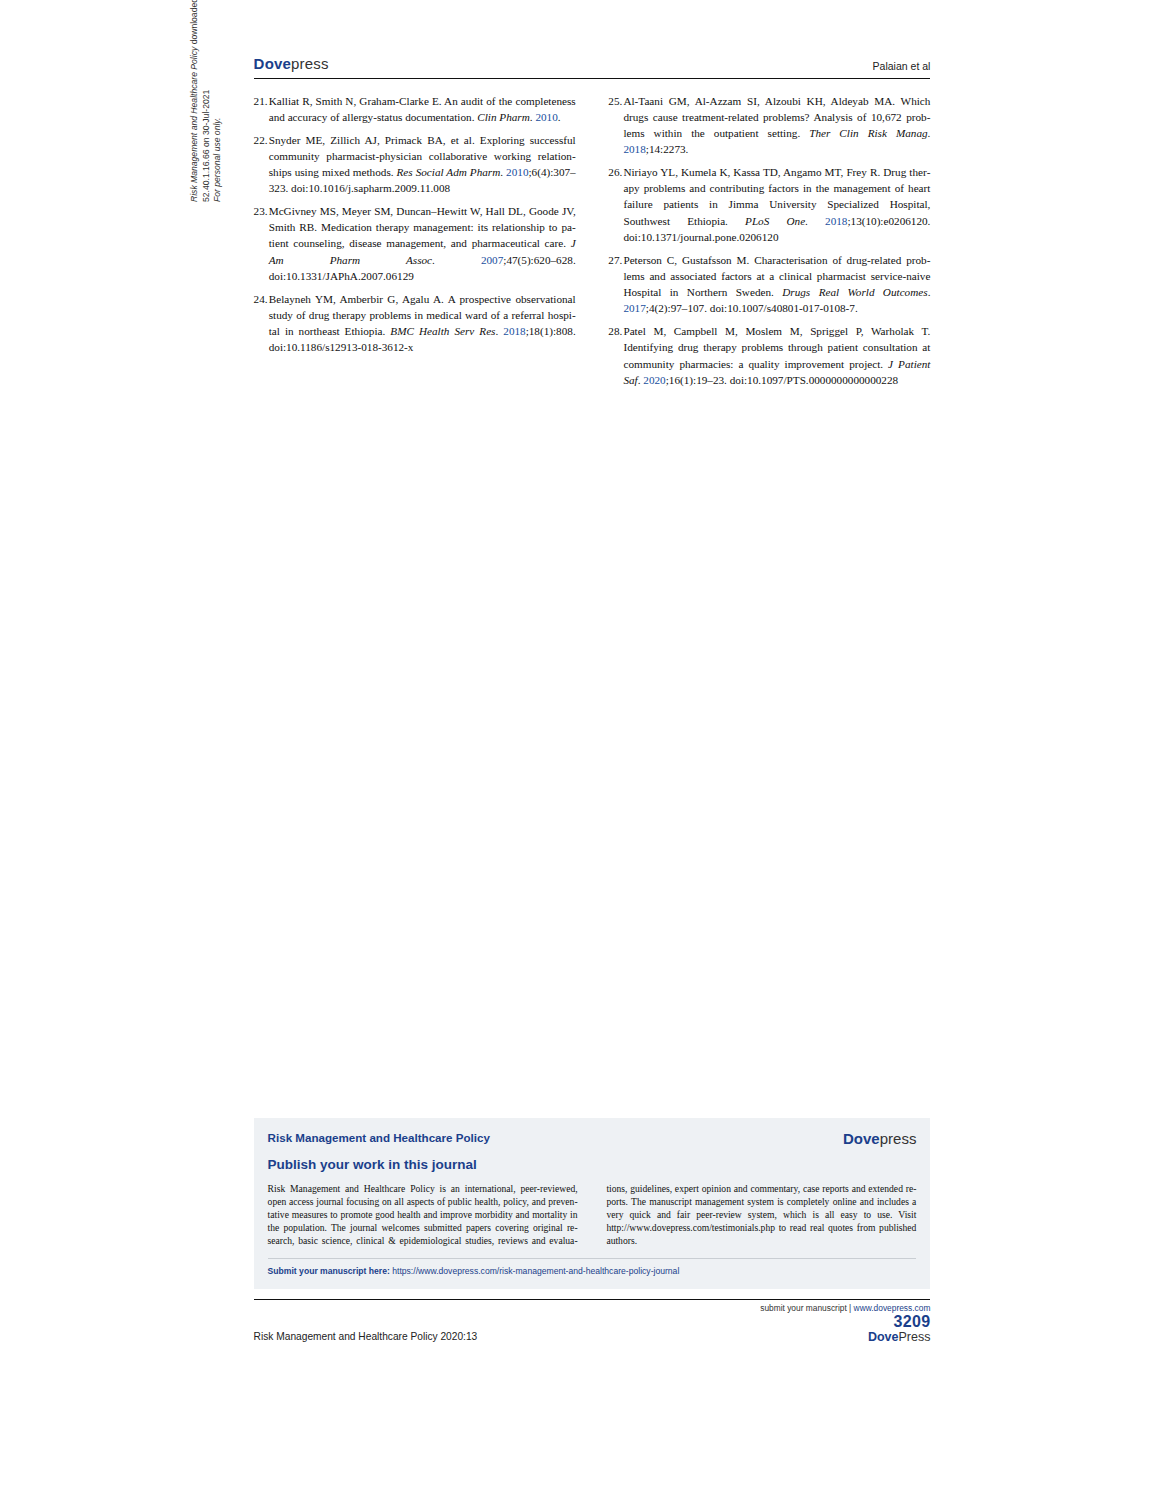Risk Management and Healthcare Policy downloaded from https://www.dovepress.com/ by 52.40.1.16.66 on 30-Jul-2021
For personal use only.
Dove press
Palaian et al
21. Kalliat R, Smith N, Graham-Clarke E. An audit of the completeness and accuracy of allergy-status documentation. Clin Pharm. 2010.
22. Snyder ME, Zillich AJ, Primack BA, et al. Exploring successful community pharmacist-physician collaborative working relationships using mixed methods. Res Social Adm Pharm. 2010;6(4):307–323. doi:10.1016/j.sapharm.2009.11.008
23. McGivney MS, Meyer SM, Duncan–Hewitt W, Hall DL, Goode JV, Smith RB. Medication therapy management: its relationship to patient counseling, disease management, and pharmaceutical care. J Am Pharm Assoc. 2007;47(5):620–628. doi:10.1331/JAPhA.2007.06129
24. Belayneh YM, Amberbir G, Agalu A. A prospective observational study of drug therapy problems in medical ward of a referral hospital in northeast Ethiopia. BMC Health Serv Res. 2018;18(1):808. doi:10.1186/s12913-018-3612-x
25. Al-Taani GM, Al-Azzam SI, Alzoubi KH, Aldeyab MA. Which drugs cause treatment-related problems? Analysis of 10,672 problems within the outpatient setting. Ther Clin Risk Manag. 2018;14:2273.
26. Niriayo YL, Kumela K, Kassa TD, Angamo MT, Frey R. Drug therapy problems and contributing factors in the management of heart failure patients in Jimma University Specialized Hospital, Southwest Ethiopia. PLoS One. 2018;13(10):e0206120. doi:10.1371/journal.pone.0206120
27. Peterson C, Gustafsson M. Characterisation of drug-related problems and associated factors at a clinical pharmacist service-naive Hospital in Northern Sweden. Drugs Real World Outcomes. 2017;4(2):97–107. doi:10.1007/s40801-017-0108-7.
28. Patel M, Campbell M, Moslem M, Spriggel P, Warholak T. Identifying drug therapy problems through patient consultation at community pharmacies: a quality improvement project. J Patient Saf. 2020;16(1):19–23. doi:10.1097/PTS.0000000000000228
Risk Management and Healthcare Policy
Dove press
Publish your work in this journal
Risk Management and Healthcare Policy is an international, peer-reviewed, open access journal focusing on all aspects of public health, policy, and preventative measures to promote good health and improve morbidity and mortality in the population. The journal welcomes submitted papers covering original research, basic science, clinical & epidemiological studies, reviews and evaluations, guidelines, expert opinion and commentary, case reports and extended reports. The manuscript management system is completely online and includes a very quick and fair peer-review system, which is all easy to use. Visit http://www.dovepress.com/testimonials.php to read real quotes from published authors.
Submit your manuscript here: https://www.dovepress.com/risk-management-and-healthcare-policy-journal
Risk Management and Healthcare Policy 2020:13
submit your manuscript | www.dovepress.com
3209
Dove Press